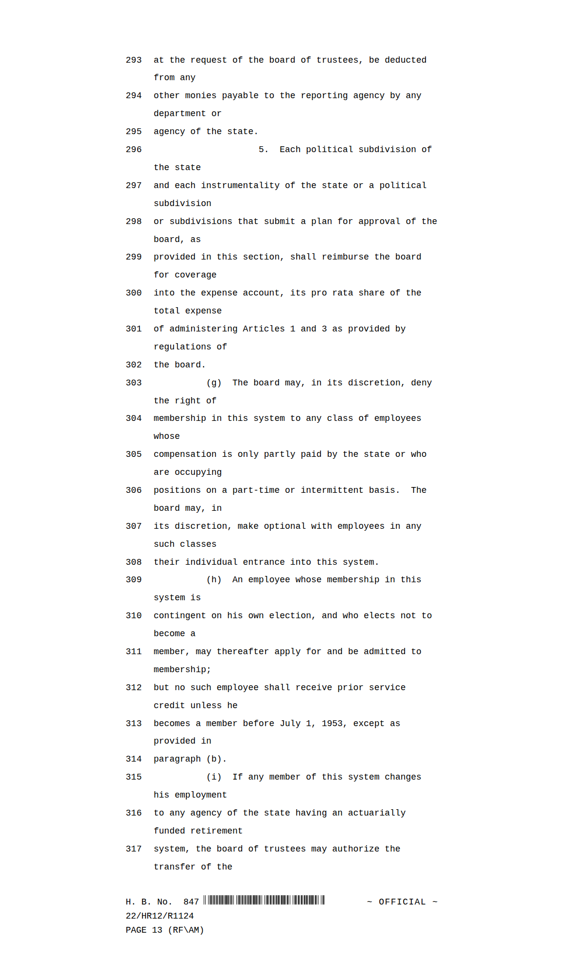293 at the request of the board of trustees, be deducted from any
294 other monies payable to the reporting agency by any department or
295 agency of the state.
296 5. Each political subdivision of the state
297 and each instrumentality of the state or a political subdivision
298 or subdivisions that submit a plan for approval of the board, as
299 provided in this section, shall reimburse the board for coverage
300 into the expense account, its pro rata share of the total expense
301 of administering Articles 1 and 3 as provided by regulations of
302 the board.
303 (g) The board may, in its discretion, deny the right of
304 membership in this system to any class of employees whose
305 compensation is only partly paid by the state or who are occupying
306 positions on a part-time or intermittent basis. The board may, in
307 its discretion, make optional with employees in any such classes
308 their individual entrance into this system.
309 (h) An employee whose membership in this system is
310 contingent on his own election, and who elects not to become a
311 member, may thereafter apply for and be admitted to membership;
312 but no such employee shall receive prior service credit unless he
313 becomes a member before July 1, 1953, except as provided in
314 paragraph (b).
315 (i) If any member of this system changes his employment
316 to any agency of the state having an actuarially funded retirement
317 system, the board of trustees may authorize the transfer of the
H. B. No. 847 ~ OFFICIAL ~
22/HR12/R1124
PAGE 13 (RF\AM)